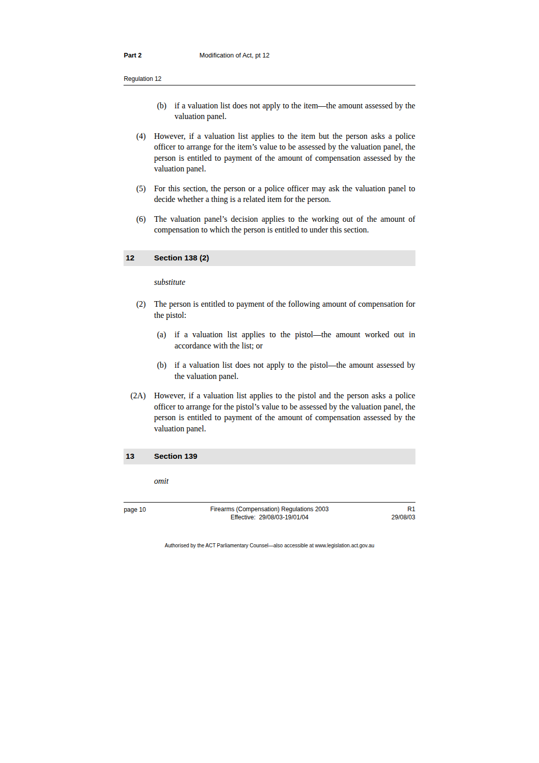Part 2
Modification of Act, pt 12
Regulation 12
(b)
if a valuation list does not apply to the item—the amount assessed by the valuation panel.
(4)
However, if a valuation list applies to the item but the person asks a police officer to arrange for the item’s value to be assessed by the valuation panel, the person is entitled to payment of the amount of compensation assessed by the valuation panel.
(5)
For this section, the person or a police officer may ask the valuation panel to decide whether a thing is a related item for the person.
(6)
The valuation panel’s decision applies to the working out of the amount of compensation to which the person is entitled to under this section.
12
Section 138 (2)
substitute
(2)
The person is entitled to payment of the following amount of compensation for the pistol:
(a)
if a valuation list applies to the pistol—the amount worked out in accordance with the list; or
(b)
if a valuation list does not apply to the pistol—the amount assessed by the valuation panel.
(2A)
However, if a valuation list applies to the pistol and the person asks a police officer to arrange for the pistol’s value to be assessed by the valuation panel, the person is entitled to payment of the amount of compensation assessed by the valuation panel.
13
Section 139
omit
page 10
Firearms (Compensation) Regulations 2003
Effective: 29/08/03-19/01/04
R1
29/08/03
Authorised by the ACT Parliamentary Counsel—also accessible at www.legislation.act.gov.au